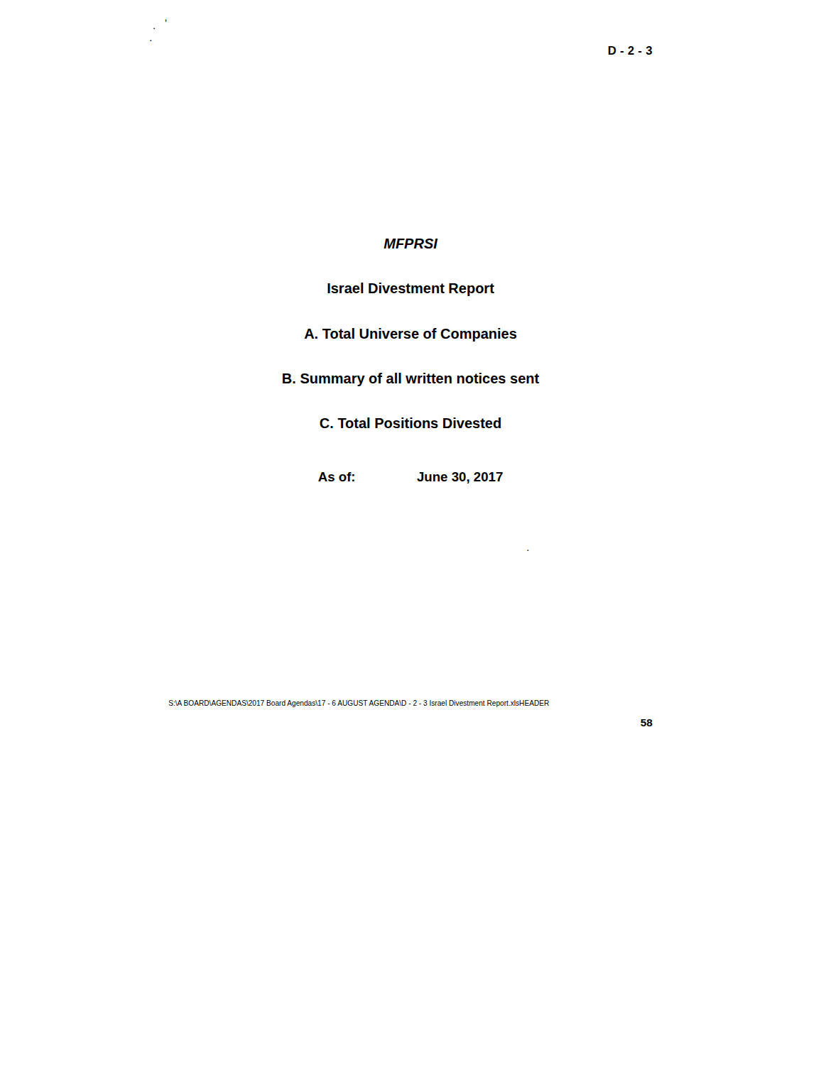, . .
D - 2 - 3
MFPRSI
Israel Divestment Report
A. Total Universe of Companies
B. Summary of all written notices sent
C. Total Positions Divested
As of: June 30, 2017
.
S:\A BOARD\AGENDAS\2017 Board Agendas\17 - 6 AUGUST AGENDA\D - 2 - 3 Israel Divestment Report.xlsHEADER
58